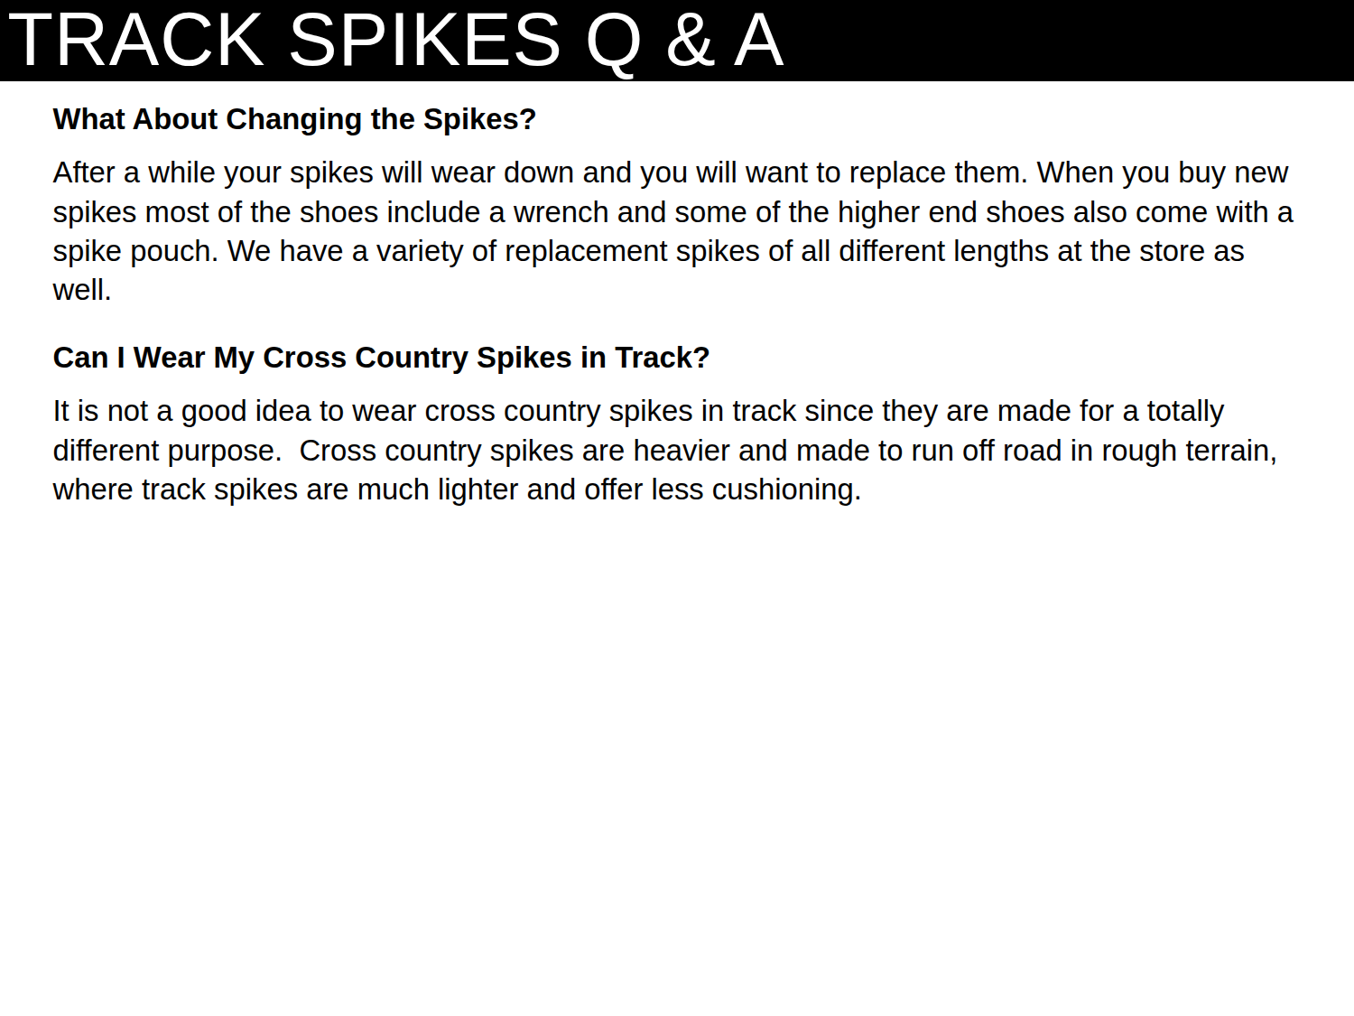Track Spikes Q & A
What About Changing the Spikes?
After a while your spikes will wear down and you will want to replace them. When you buy new spikes most of the shoes include a wrench and some of the higher end shoes also come with a spike pouch. We have a variety of replacement spikes of all different lengths at the store as well.
Can I Wear My Cross Country Spikes in Track?
It is not a good idea to wear cross country spikes in track since they are made for a totally different purpose. Cross country spikes are heavier and made to run off road in rough terrain, where track spikes are much lighter and offer less cushioning.